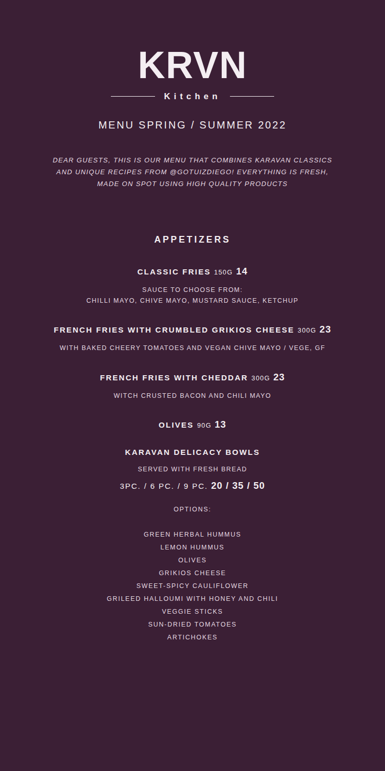KRVN
Kitchen
Menu Spring / Summer 2022
Dear guests, this is our menu that combines Karavan classics and unique recipes from @gotuizdiego! Everything is fresh, made on spot using high quality products
Appetizers
Classic Fries 150g 14
Sauce to choose from:
Chilli mayo, chive mayo, mustard sauce, ketchup
French Fries with Crumbled Grikios Cheese 300g 23
With baked cheery tomatoes and vegan chive mayo / vege, GF
French Fries with Cheddar 300g 23
Witch crusted bacon and chili mayo
Olives 90g 13
Karavan Delicacy Bowls
Served with fresh bread
3pc. / 6 pc. / 9 pc. 20 / 35 / 50
Options:
Green herbal hummus
Lemon hummus
Olives
Grikios cheese
Sweet-spicy cauliflower
Grileed halloumi with honey and chili
Veggie sticks
Sun-dried tomatoes
Artichokes